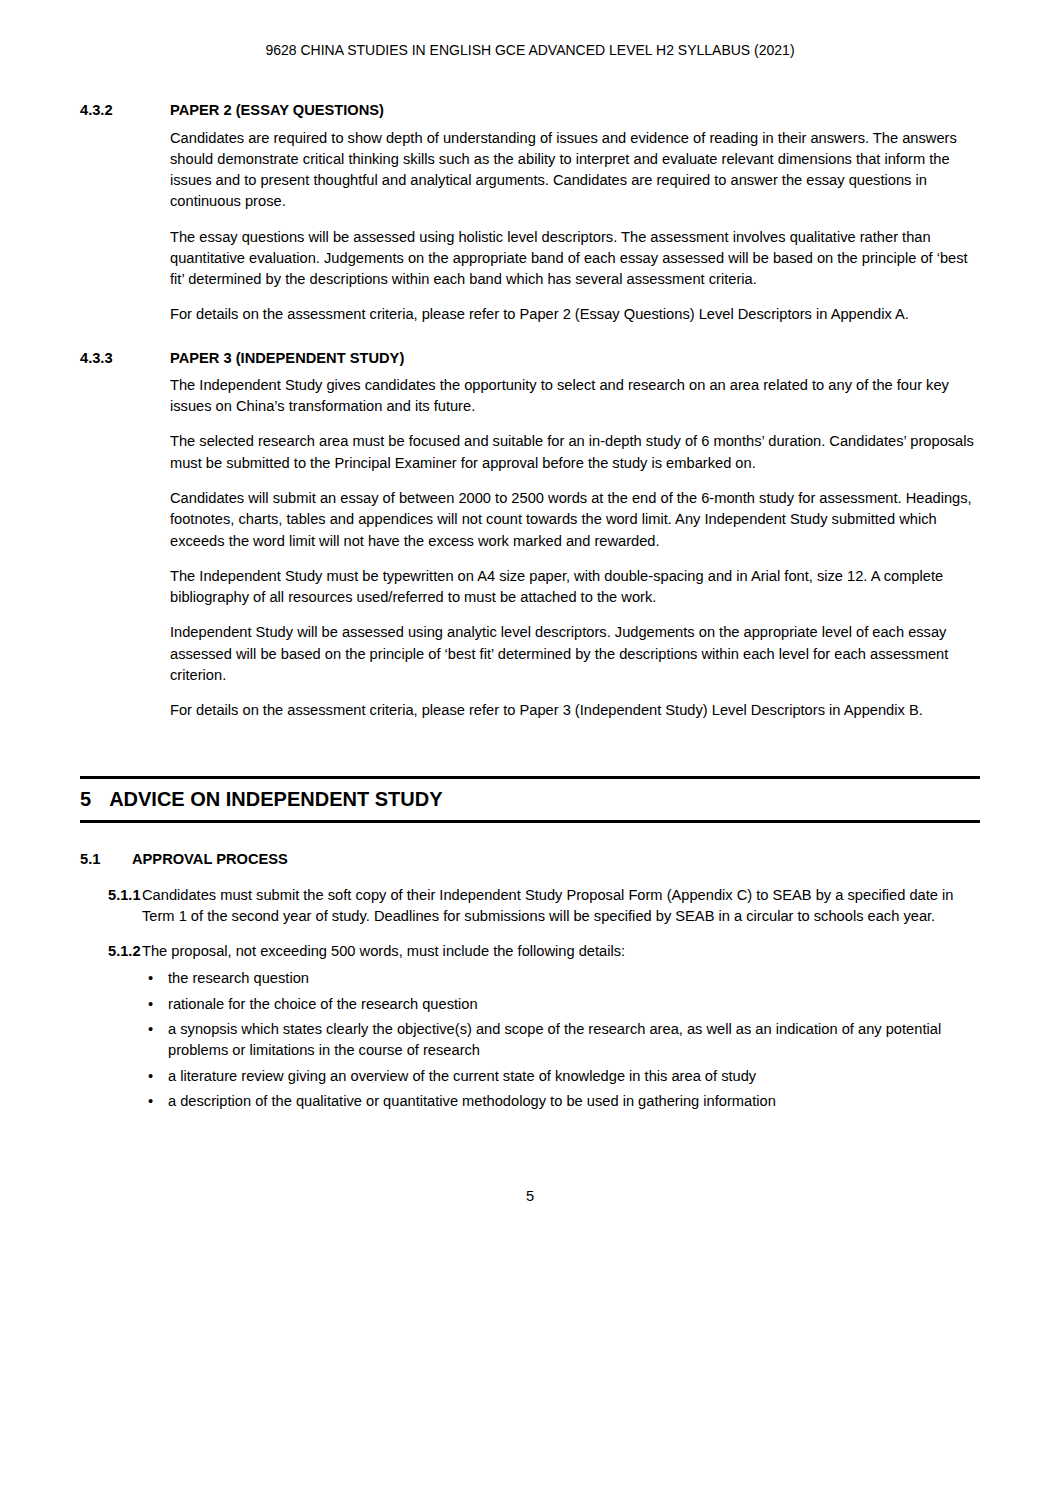9628 CHINA STUDIES IN ENGLISH GCE ADVANCED LEVEL H2 SYLLABUS (2021)
4.3.2 Paper 2 (Essay Questions)
Candidates are required to show depth of understanding of issues and evidence of reading in their answers. The answers should demonstrate critical thinking skills such as the ability to interpret and evaluate relevant dimensions that inform the issues and to present thoughtful and analytical arguments. Candidates are required to answer the essay questions in continuous prose.
The essay questions will be assessed using holistic level descriptors. The assessment involves qualitative rather than quantitative evaluation. Judgements on the appropriate band of each essay assessed will be based on the principle of ‘best fit’ determined by the descriptions within each band which has several assessment criteria.
For details on the assessment criteria, please refer to Paper 2 (Essay Questions) Level Descriptors in Appendix A.
4.3.3 Paper 3 (Independent Study)
The Independent Study gives candidates the opportunity to select and research on an area related to any of the four key issues on China’s transformation and its future.
The selected research area must be focused and suitable for an in-depth study of 6 months’ duration. Candidates’ proposals must be submitted to the Principal Examiner for approval before the study is embarked on.
Candidates will submit an essay of between 2000 to 2500 words at the end of the 6-month study for assessment. Headings, footnotes, charts, tables and appendices will not count towards the word limit. Any Independent Study submitted which exceeds the word limit will not have the excess work marked and rewarded.
The Independent Study must be typewritten on A4 size paper, with double-spacing and in Arial font, size 12. A complete bibliography of all resources used/referred to must be attached to the work.
Independent Study will be assessed using analytic level descriptors. Judgements on the appropriate level of each essay assessed will be based on the principle of ‘best fit’ determined by the descriptions within each level for each assessment criterion.
For details on the assessment criteria, please refer to Paper 3 (Independent Study) Level Descriptors in Appendix B.
5 ADVICE ON INDEPENDENT STUDY
5.1 APPROVAL PROCESS
5.1.1
Candidates must submit the soft copy of their Independent Study Proposal Form (Appendix C) to SEAB by a specified date in Term 1 of the second year of study. Deadlines for submissions will be specified by SEAB in a circular to schools each year.
5.1.2
The proposal, not exceeding 500 words, must include the following details:
the research question
rationale for the choice of the research question
a synopsis which states clearly the objective(s) and scope of the research area, as well as an indication of any potential problems or limitations in the course of research
a literature review giving an overview of the current state of knowledge in this area of study
a description of the qualitative or quantitative methodology to be used in gathering information
5